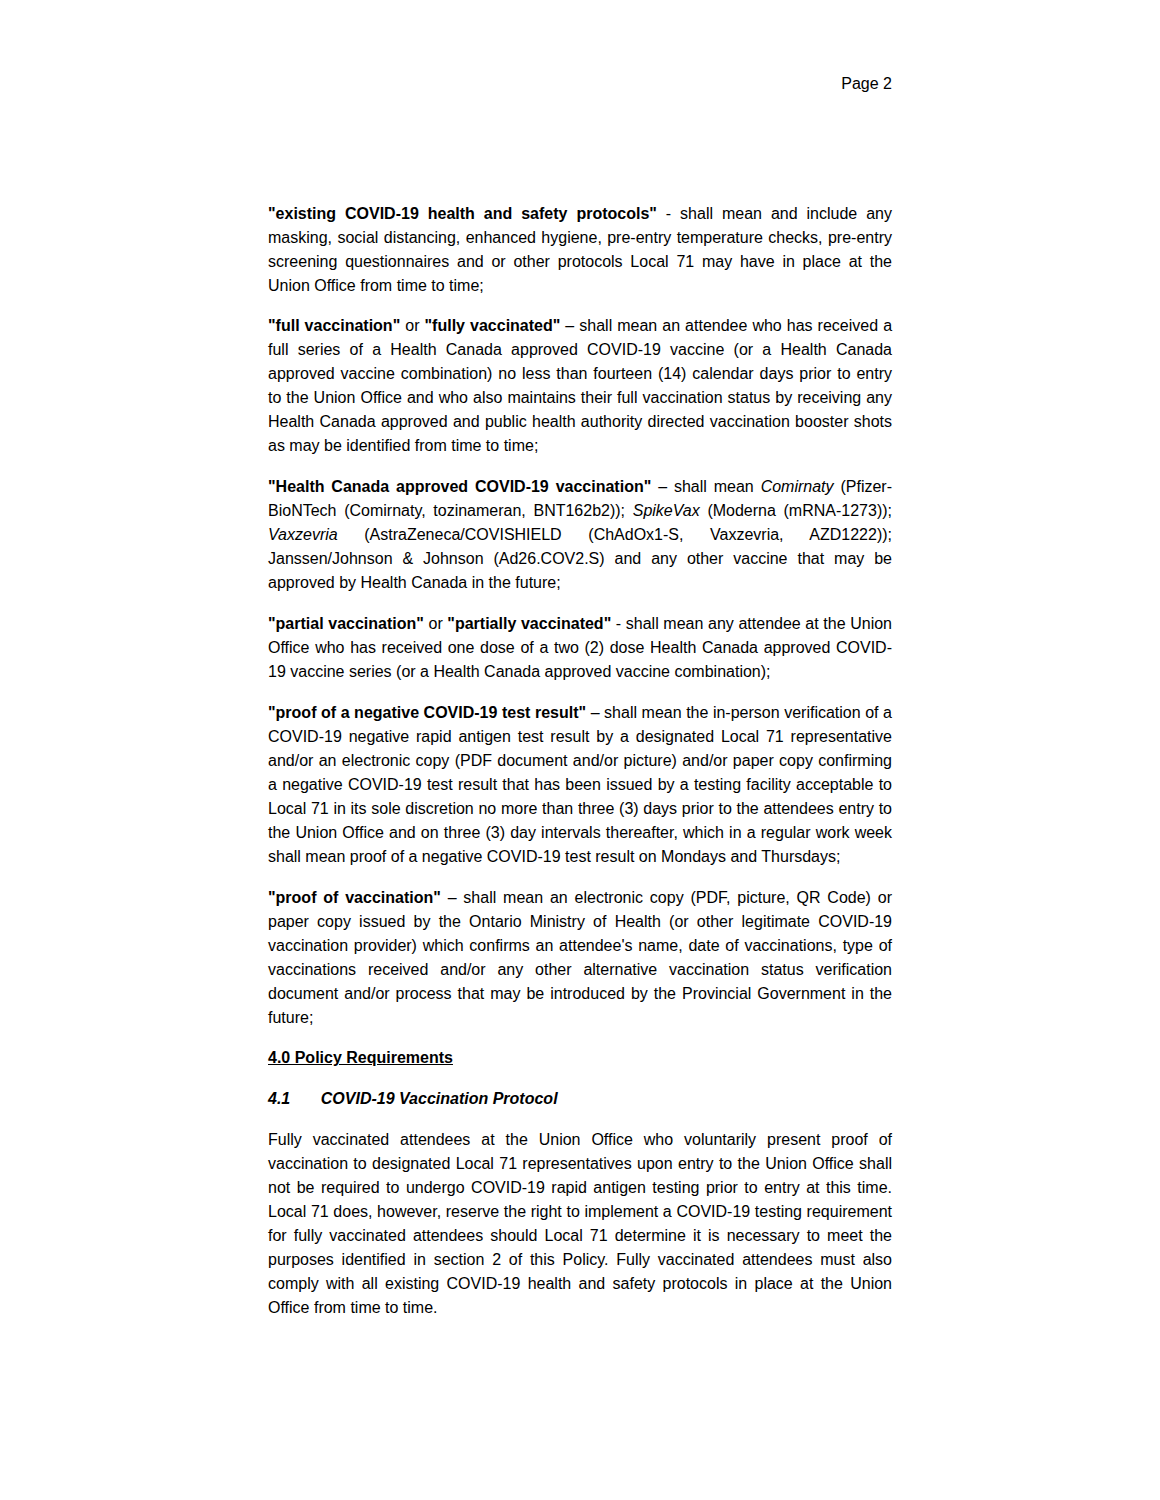Page 2
"existing COVID-19 health and safety protocols" - shall mean and include any masking, social distancing, enhanced hygiene, pre-entry temperature checks, pre-entry screening questionnaires and or other protocols Local 71 may have in place at the Union Office from time to time;
"full vaccination" or "fully vaccinated" – shall mean an attendee who has received a full series of a Health Canada approved COVID-19 vaccine (or a Health Canada approved vaccine combination) no less than fourteen (14) calendar days prior to entry to the Union Office and who also maintains their full vaccination status by receiving any Health Canada approved and public health authority directed vaccination booster shots as may be identified from time to time;
"Health Canada approved COVID-19 vaccination" – shall mean Comirnaty (Pfizer-BioNTech (Comirnaty, tozinameran, BNT162b2)); SpikeVax (Moderna (mRNA-1273)); Vaxzevria (AstraZeneca/COVISHIELD (ChAdOx1-S, Vaxzevria, AZD1222)); Janssen/Johnson & Johnson (Ad26.COV2.S) and any other vaccine that may be approved by Health Canada in the future;
"partial vaccination" or "partially vaccinated" - shall mean any attendee at the Union Office who has received one dose of a two (2) dose Health Canada approved COVID-19 vaccine series (or a Health Canada approved vaccine combination);
"proof of a negative COVID-19 test result" – shall mean the in-person verification of a COVID-19 negative rapid antigen test result by a designated Local 71 representative and/or an electronic copy (PDF document and/or picture) and/or paper copy confirming a negative COVID-19 test result that has been issued by a testing facility acceptable to Local 71 in its sole discretion no more than three (3) days prior to the attendees entry to the Union Office and on three (3) day intervals thereafter, which in a regular work week shall mean proof of a negative COVID-19 test result on Mondays and Thursdays;
"proof of vaccination" – shall mean an electronic copy (PDF, picture, QR Code) or paper copy issued by the Ontario Ministry of Health (or other legitimate COVID-19 vaccination provider) which confirms an attendee's name, date of vaccinations, type of vaccinations received and/or any other alternative vaccination status verification document and/or process that may be introduced by the Provincial Government in the future;
4.0 Policy Requirements
4.1 COVID-19 Vaccination Protocol
Fully vaccinated attendees at the Union Office who voluntarily present proof of vaccination to designated Local 71 representatives upon entry to the Union Office shall not be required to undergo COVID-19 rapid antigen testing prior to entry at this time. Local 71 does, however, reserve the right to implement a COVID-19 testing requirement for fully vaccinated attendees should Local 71 determine it is necessary to meet the purposes identified in section 2 of this Policy. Fully vaccinated attendees must also comply with all existing COVID-19 health and safety protocols in place at the Union Office from time to time.